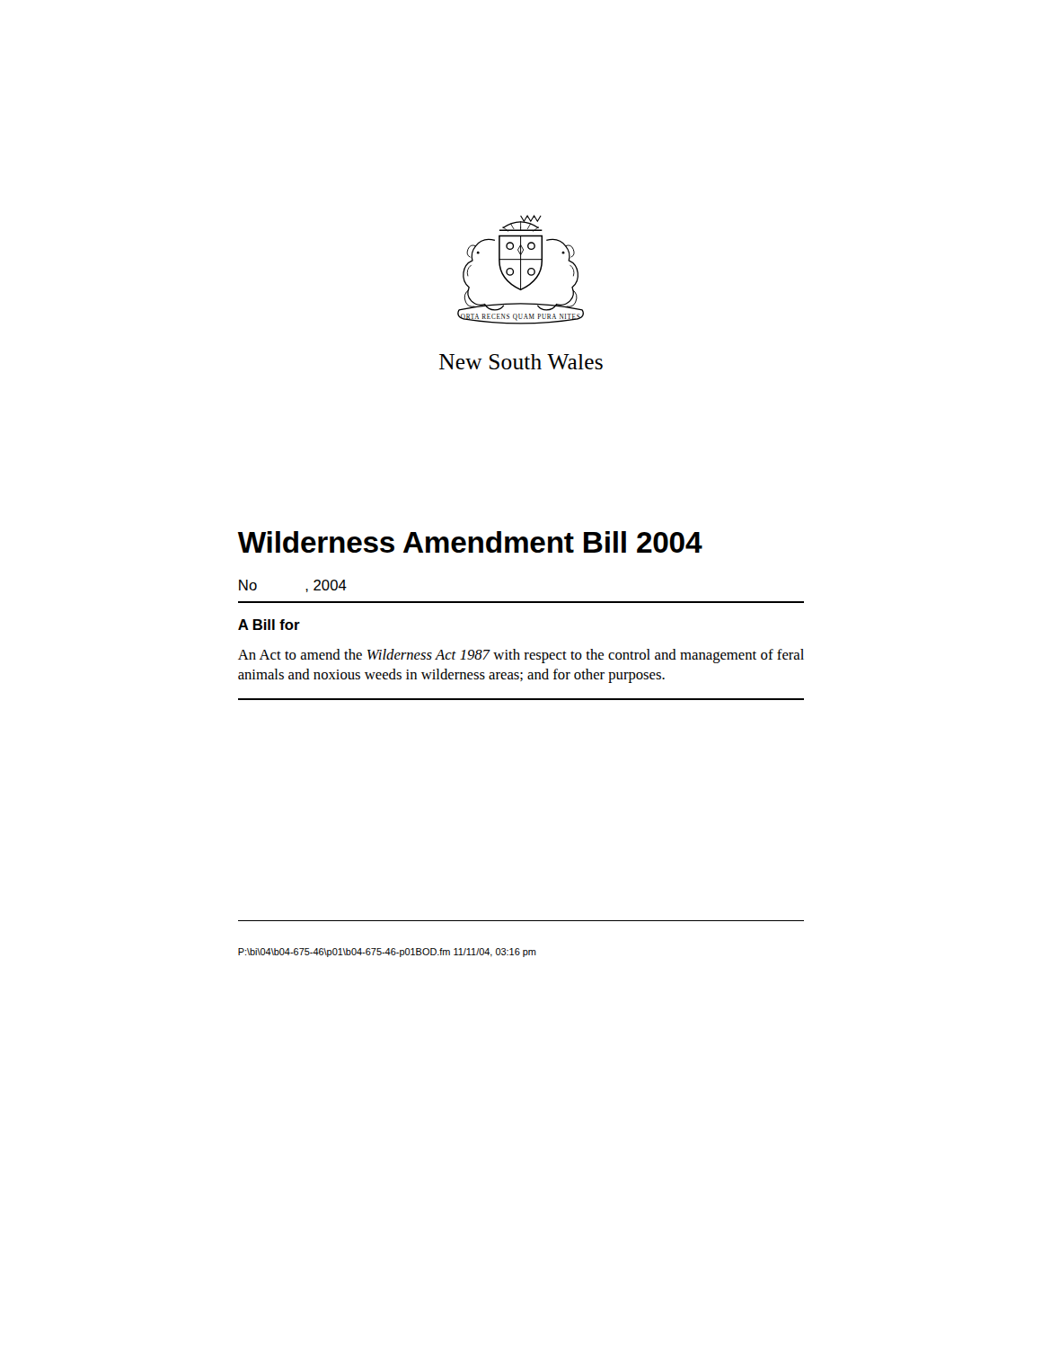ORTA RECENS QUAM PURA NITES
New South Wales
Wilderness Amendment Bill 2004
No , 2004
A Bill for
An Act to amend the Wilderness Act 1987 with respect to the control and management of feral animals and noxious weeds in wilderness areas; and for other purposes.
P:\bi\04\b04-675-46\p01\b04-675-46-p01BOD.fm 11/11/04, 03:16 pm